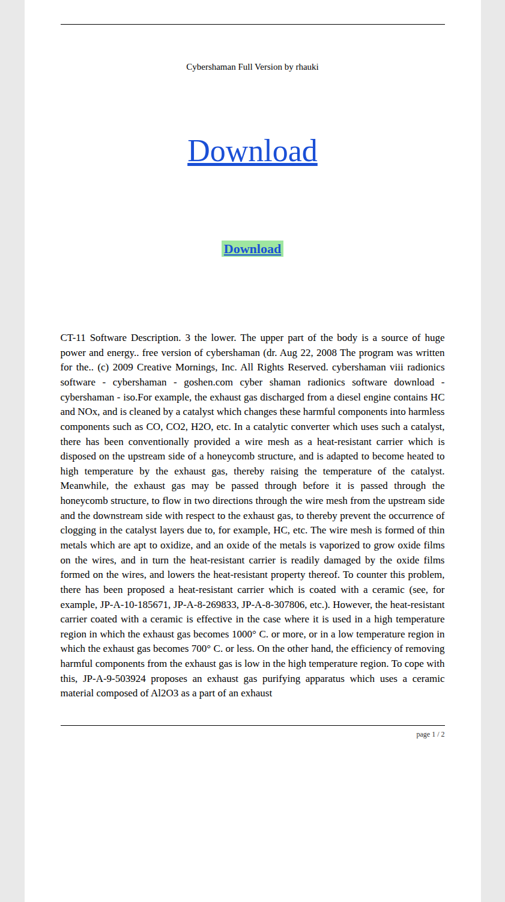Cybershaman Full Version by rhauki
Download
Download
CT-11 Software Description. 3 the lower. The upper part of the body is a source of huge power and energy.. free version of cybershaman (dr. Aug 22, 2008 The program was written for the.. (c) 2009 Creative Mornings, Inc. All Rights Reserved. cybershaman viii radionics software - cybershaman - goshen.com cyber shaman radionics software download - cybershaman - iso.For example, the exhaust gas discharged from a diesel engine contains HC and NOx, and is cleaned by a catalyst which changes these harmful components into harmless components such as CO, CO2, H2O, etc. In a catalytic converter which uses such a catalyst, there has been conventionally provided a wire mesh as a heat-resistant carrier which is disposed on the upstream side of a honeycomb structure, and is adapted to become heated to high temperature by the exhaust gas, thereby raising the temperature of the catalyst. Meanwhile, the exhaust gas may be passed through before it is passed through the honeycomb structure, to flow in two directions through the wire mesh from the upstream side and the downstream side with respect to the exhaust gas, to thereby prevent the occurrence of clogging in the catalyst layers due to, for example, HC, etc. The wire mesh is formed of thin metals which are apt to oxidize, and an oxide of the metals is vaporized to grow oxide films on the wires, and in turn the heat-resistant carrier is readily damaged by the oxide films formed on the wires, and lowers the heat-resistant property thereof. To counter this problem, there has been proposed a heat-resistant carrier which is coated with a ceramic (see, for example, JP-A-10-185671, JP-A-8-269833, JP-A-8-307806, etc.). However, the heat-resistant carrier coated with a ceramic is effective in the case where it is used in a high temperature region in which the exhaust gas becomes 1000° C. or more, or in a low temperature region in which the exhaust gas becomes 700° C. or less. On the other hand, the efficiency of removing harmful components from the exhaust gas is low in the high temperature region. To cope with this, JP-A-9-503924 proposes an exhaust gas purifying apparatus which uses a ceramic material composed of Al2O3 as a part of an exhaust
page 1 / 2